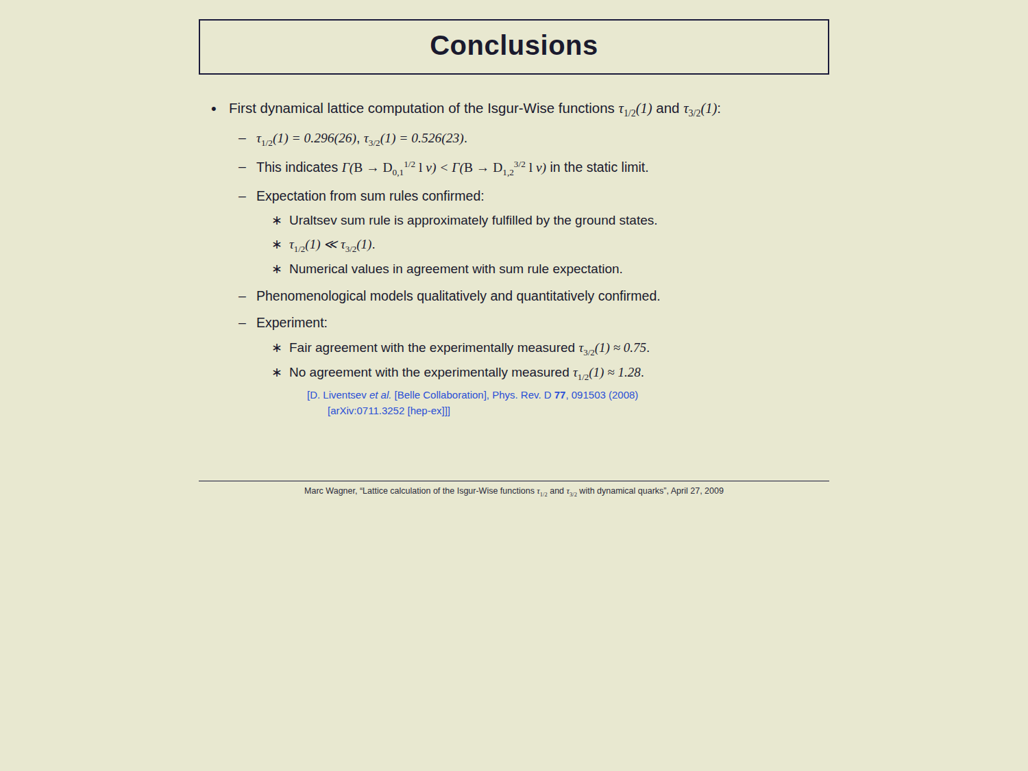Conclusions
First dynamical lattice computation of the Isgur-Wise functions τ1/2(1) and τ3/2(1):
τ1/2(1) = 0.296(26), τ3/2(1) = 0.526(23).
This indicates Γ(B → D0,11/2 l ν) < Γ(B → D1,23/2 l ν) in the static limit.
Expectation from sum rules confirmed:
Uraltsev sum rule is approximately fulfilled by the ground states.
τ1/2(1) ≪ τ3/2(1).
Numerical values in agreement with sum rule expectation.
Phenomenological models qualitatively and quantitatively confirmed.
Experiment:
Fair agreement with the experimentally measured τ3/2(1) ≈ 0.75.
No agreement with the experimentally measured τ1/2(1) ≈ 1.28.
[D. Liventsev et al. [Belle Collaboration], Phys. Rev. D 77, 091503 (2008) [arXiv:0711.3252 [hep-ex]]]
Marc Wagner, “Lattice calculation of the Isgur-Wise functions τ1/2 and τ3/2 with dynamical quarks”, April 27, 2009